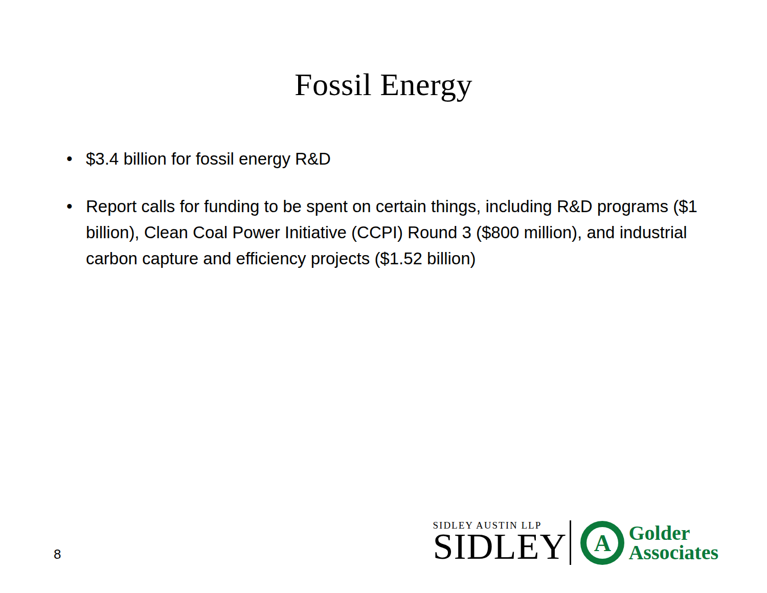Fossil Energy
$3.4 billion for fossil energy R&D
Report calls for funding to be spent on certain things, including R&D programs ($1 billion), Clean Coal Power Initiative (CCPI) Round 3 ($800 million), and industrial carbon capture and efficiency projects ($1.52 billion)
8
SIDLEY AUSTIN LLP SIDLEY
Golder Associates